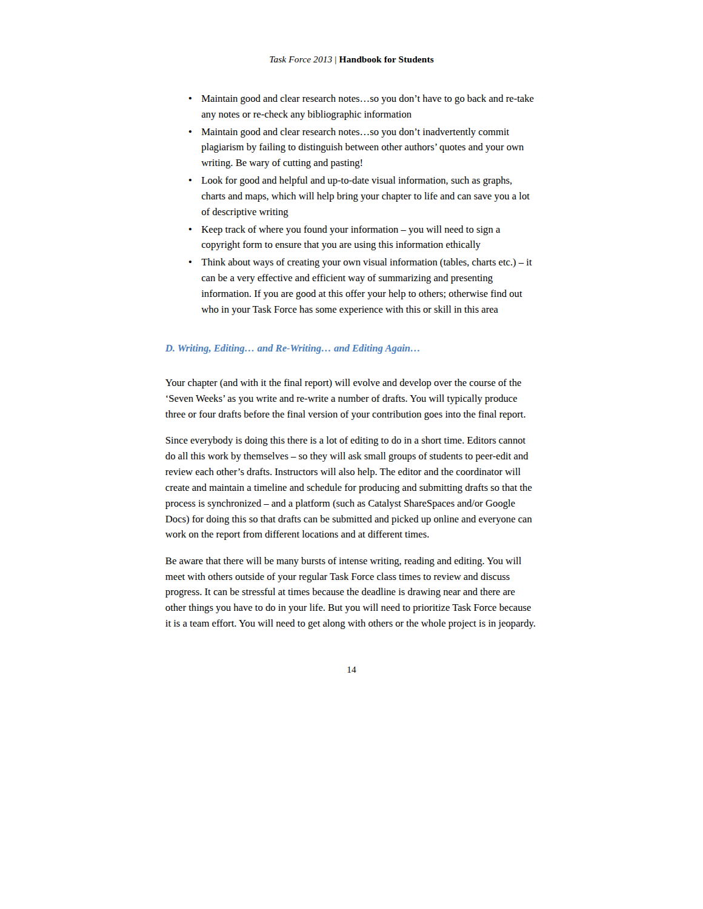Task Force 2013 | Handbook for Students
Maintain good and clear research notes…so you don’t have to go back and re-take any notes or re-check any bibliographic information
Maintain good and clear research notes…so you don’t inadvertently commit plagiarism by failing to distinguish between other authors’ quotes and your own writing. Be wary of cutting and pasting!
Look for good and helpful and up-to-date visual information, such as graphs, charts and maps, which will help bring your chapter to life and can save you a lot of descriptive writing
Keep track of where you found your information – you will need to sign a copyright form to ensure that you are using this information ethically
Think about ways of creating your own visual information (tables, charts etc.) – it can be a very effective and efficient way of summarizing and presenting information. If you are good at this offer your help to others; otherwise find out who in your Task Force has some experience with this or skill in this area
D. Writing, Editing… and Re-Writing… and Editing Again…
Your chapter (and with it the final report) will evolve and develop over the course of the ‘Seven Weeks’ as you write and re-write a number of drafts. You will typically produce three or four drafts before the final version of your contribution goes into the final report.
Since everybody is doing this there is a lot of editing to do in a short time. Editors cannot do all this work by themselves – so they will ask small groups of students to peer-edit and review each other’s drafts. Instructors will also help. The editor and the coordinator will create and maintain a timeline and schedule for producing and submitting drafts so that the process is synchronized – and a platform (such as Catalyst ShareSpaces and/or Google Docs) for doing this so that drafts can be submitted and picked up online and everyone can work on the report from different locations and at different times.
Be aware that there will be many bursts of intense writing, reading and editing. You will meet with others outside of your regular Task Force class times to review and discuss progress. It can be stressful at times because the deadline is drawing near and there are other things you have to do in your life. But you will need to prioritize Task Force because it is a team effort. You will need to get along with others or the whole project is in jeopardy.
14